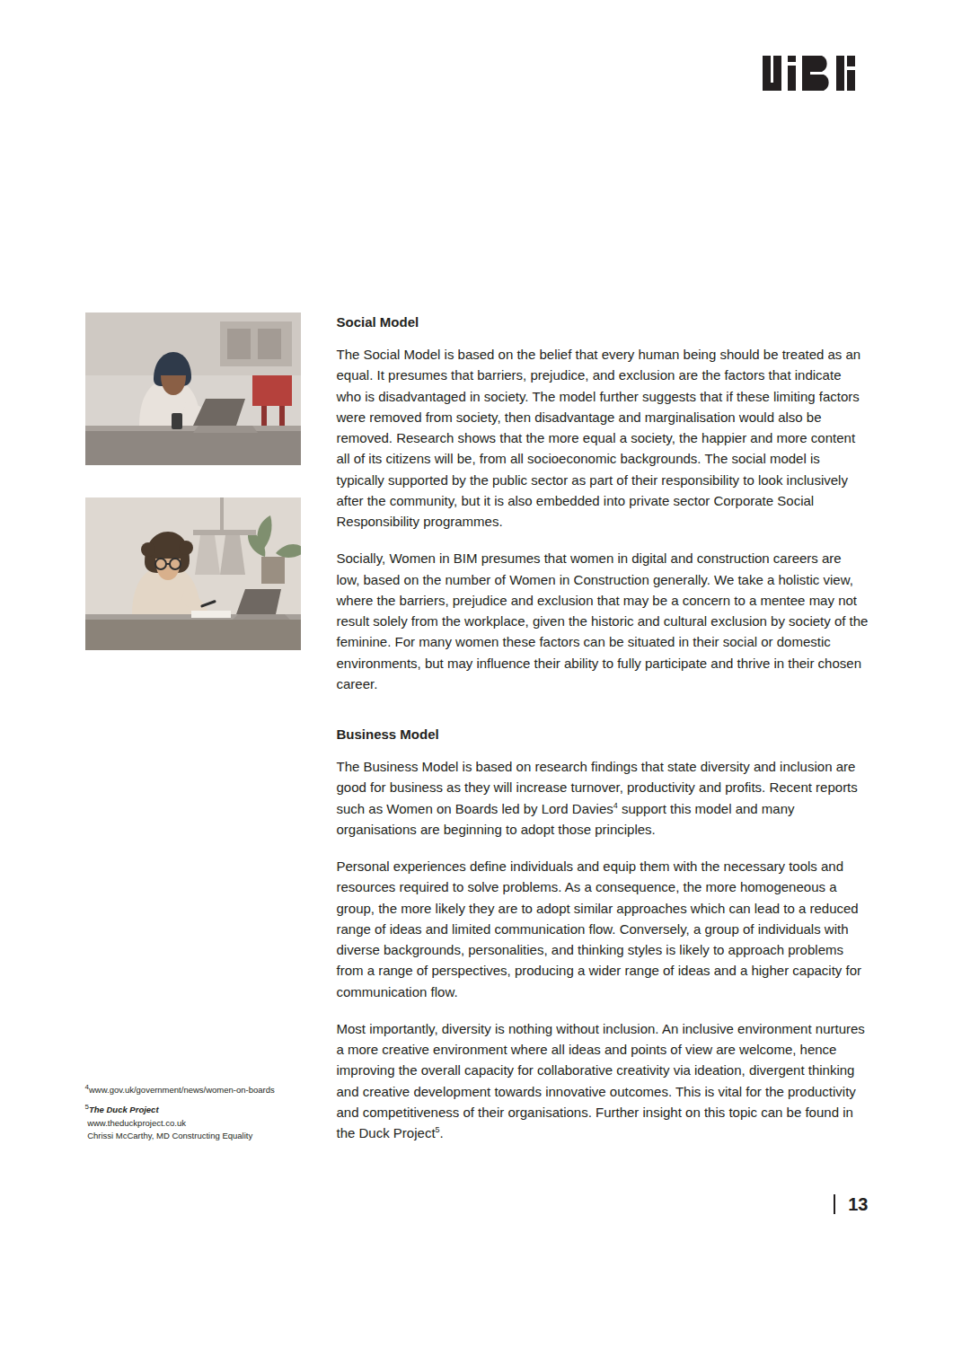Social Model
The Social Model is based on the belief that every human being should be treated as an equal. It presumes that barriers, prejudice, and exclusion are the factors that indicate who is disadvantaged in society. The model further suggests that if these limiting factors were removed from society, then disadvantage and marginalisation would also be removed. Research shows that the more equal a society, the happier and more content all of its citizens will be, from all socioeconomic backgrounds. The social model is typically supported by the public sector as part of their responsibility to look inclusively after the community, but it is also embedded into private sector Corporate Social Responsibility programmes.
Socially, Women in BIM presumes that women in digital and construction careers are low, based on the number of Women in Construction generally. We take a holistic view, where the barriers, prejudice and exclusion that may be a concern to a mentee may not result solely from the workplace, given the historic and cultural exclusion by society of the feminine. For many women these factors can be situated in their social or domestic environments, but may influence their ability to fully participate and thrive in their chosen career.
Business Model
The Business Model is based on research findings that state diversity and inclusion are good for business as they will increase turnover, productivity and profits. Recent reports such as Women on Boards led by Lord Davies4 support this model and many organisations are beginning to adopt those principles.
Personal experiences define individuals and equip them with the necessary tools and resources required to solve problems. As a consequence, the more homogeneous a group, the more likely they are to adopt similar approaches which can lead to a reduced range of ideas and limited communication flow. Conversely, a group of individuals with diverse backgrounds, personalities, and thinking styles is likely to approach problems from a range of perspectives, producing a wider range of ideas and a higher capacity for communication flow.
Most importantly, diversity is nothing without inclusion. An inclusive environment nurtures a more creative environment where all ideas and points of view are welcome, hence improving the overall capacity for collaborative creativity via ideation, divergent thinking and creative development towards innovative outcomes. This is vital for the productivity and competitiveness of their organisations. Further insight on this topic can be found in the Duck Project5.
4www.gov.uk/government/news/women-on-boards
5The Duck Project
www.theduckproject.co.uk
Chrissi McCarthy, MD Constructing Equality
13